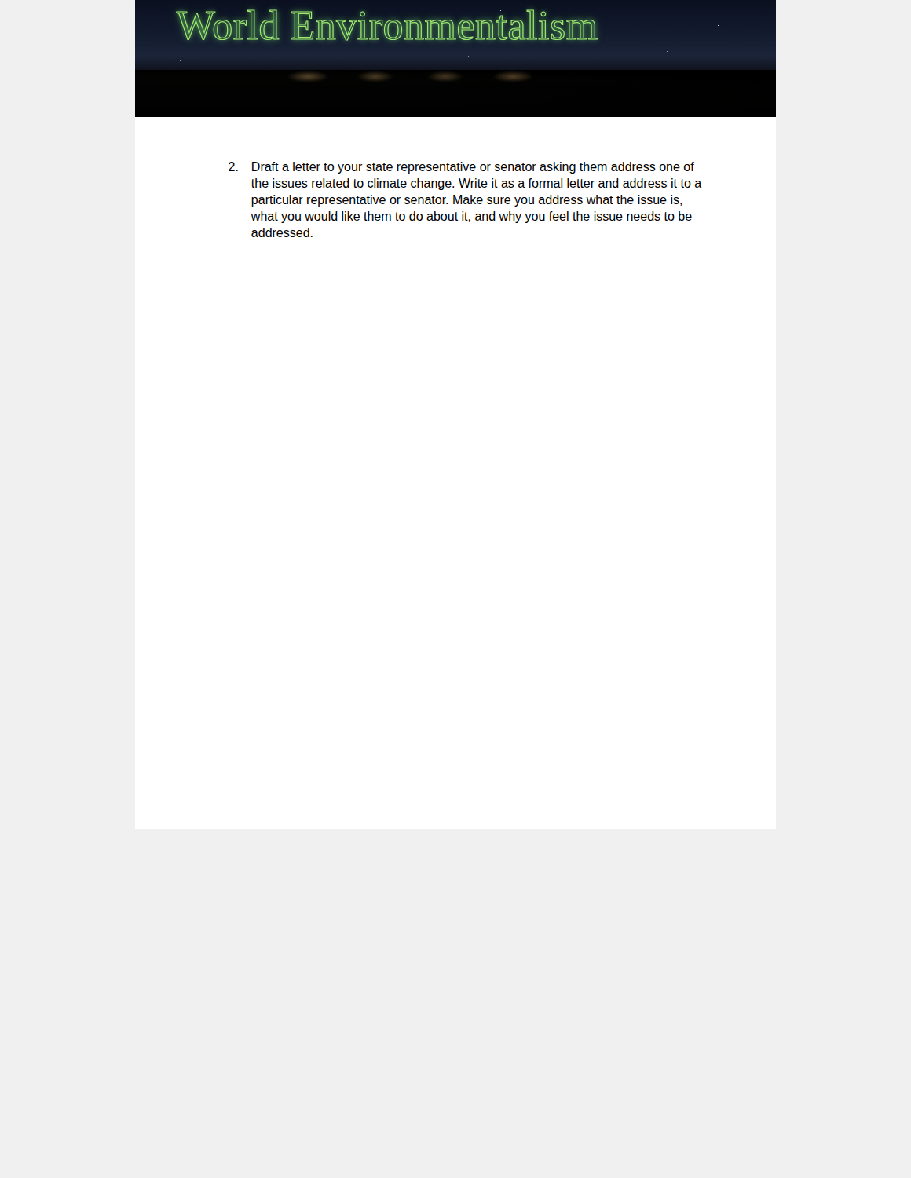World Environmentalism
Draft a letter to your state representative or senator asking them address one of the issues related to climate change. Write it as a formal letter and address it to a particular representative or senator. Make sure you address what the issue is, what you would like them to do about it, and why you feel the issue needs to be addressed.